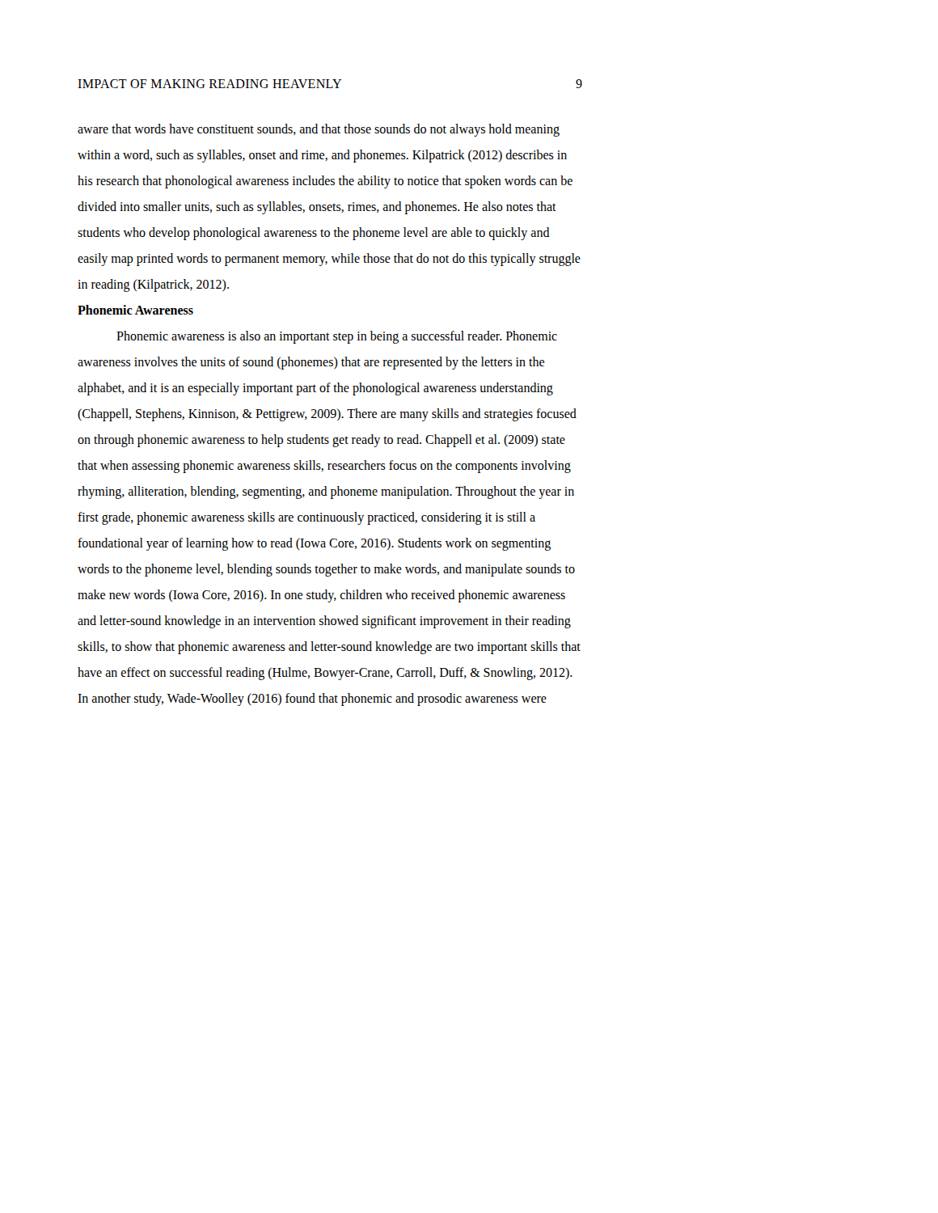Impact of Making Reading Heavenly 9
aware that words have constituent sounds, and that those sounds do not always hold meaning within a word, such as syllables, onset and rime, and phonemes. Kilpatrick (2012) describes in his research that phonological awareness includes the ability to notice that spoken words can be divided into smaller units, such as syllables, onsets, rimes, and phonemes. He also notes that students who develop phonological awareness to the phoneme level are able to quickly and easily map printed words to permanent memory, while those that do not do this typically struggle in reading (Kilpatrick, 2012).
Phonemic Awareness
Phonemic awareness is also an important step in being a successful reader. Phonemic awareness involves the units of sound (phonemes) that are represented by the letters in the alphabet, and it is an especially important part of the phonological awareness understanding (Chappell, Stephens, Kinnison, & Pettigrew, 2009). There are many skills and strategies focused on through phonemic awareness to help students get ready to read. Chappell et al. (2009) state that when assessing phonemic awareness skills, researchers focus on the components involving rhyming, alliteration, blending, segmenting, and phoneme manipulation. Throughout the year in first grade, phonemic awareness skills are continuously practiced, considering it is still a foundational year of learning how to read (Iowa Core, 2016). Students work on segmenting words to the phoneme level, blending sounds together to make words, and manipulate sounds to make new words (Iowa Core, 2016). In one study, children who received phonemic awareness and letter-sound knowledge in an intervention showed significant improvement in their reading skills, to show that phonemic awareness and letter-sound knowledge are two important skills that have an effect on successful reading (Hulme, Bowyer-Crane, Carroll, Duff, & Snowling, 2012). In another study, Wade-Woolley (2016) found that phonemic and prosodic awareness were